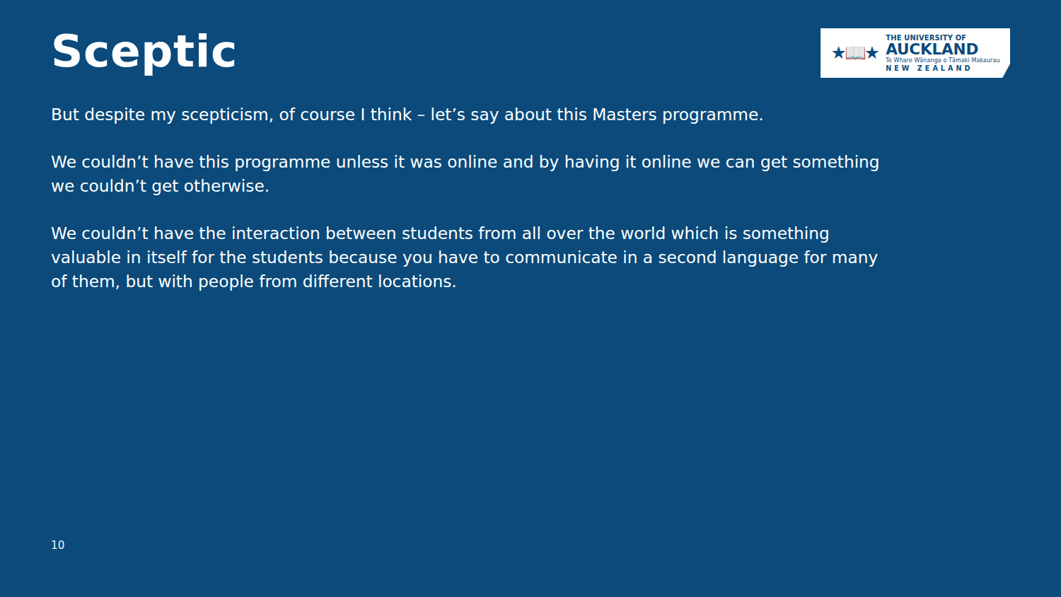Sceptic
★📖★ THE UNIVERSITY OF AUCKLAND Te Whare Wānanga o Tāmaki Makaurau NEW ZEALAND
But despite my scepticism, of course I think – let’s say about this Masters programme.
We couldn’t have this programme unless it was online and by having it online we can get something we couldn’t get otherwise.
We couldn’t have the interaction between students from all over the world which is something valuable in itself for the students because you have to communicate in a second language for many of them, but with people from different locations.
10